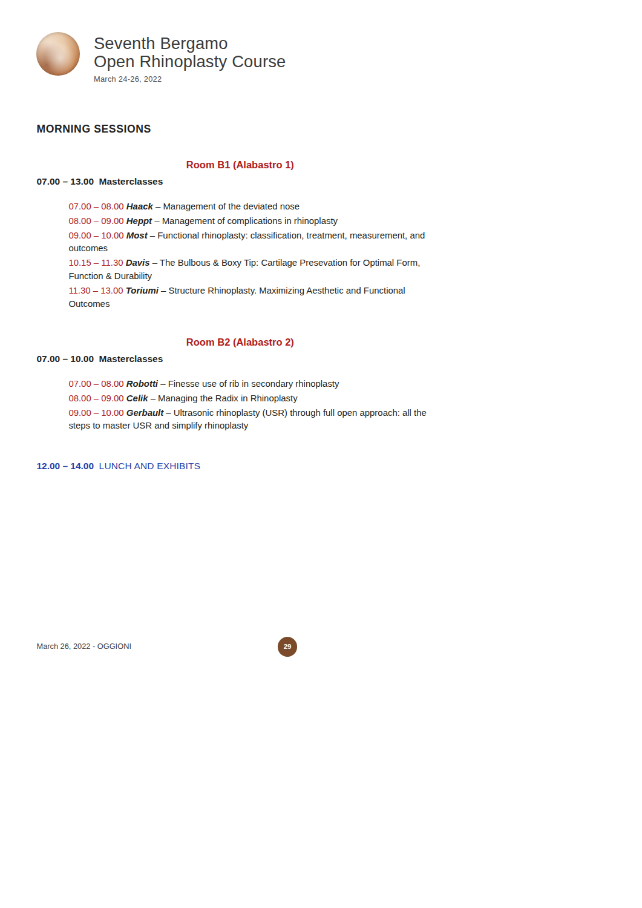Seventh Bergamo
Open Rhinoplasty Course
March 24-26, 2022
MORNING SESSIONS
Room B1 (Alabastro 1)
07.00 – 13.00 Masterclasses
07.00 – 08.00 Haack – Management of the deviated nose
08.00 – 09.00 Heppt – Management of complications in rhinoplasty
09.00 – 10.00 Most – Functional rhinoplasty: classification, treatment, measurement, and outcomes
10.15 – 11.30 Davis – The Bulbous & Boxy Tip: Cartilage Presevation for Optimal Form, Function & Durability
11.30 – 13.00 Toriumi – Structure Rhinoplasty. Maximizing Aesthetic and Functional Outcomes
Room B2 (Alabastro 2)
07.00 – 10.00 Masterclasses
07.00 – 08.00 Robotti – Finesse use of rib in secondary rhinoplasty
08.00 – 09.00 Celik – Managing the Radix in Rhinoplasty
09.00 – 10.00 Gerbault – Ultrasonic rhinoplasty (USR) through full open approach: all the steps to master USR and simplify rhinoplasty
12.00 – 14.00 LUNCH AND EXHIBITS
March 26, 2022 - OGGIONI
29